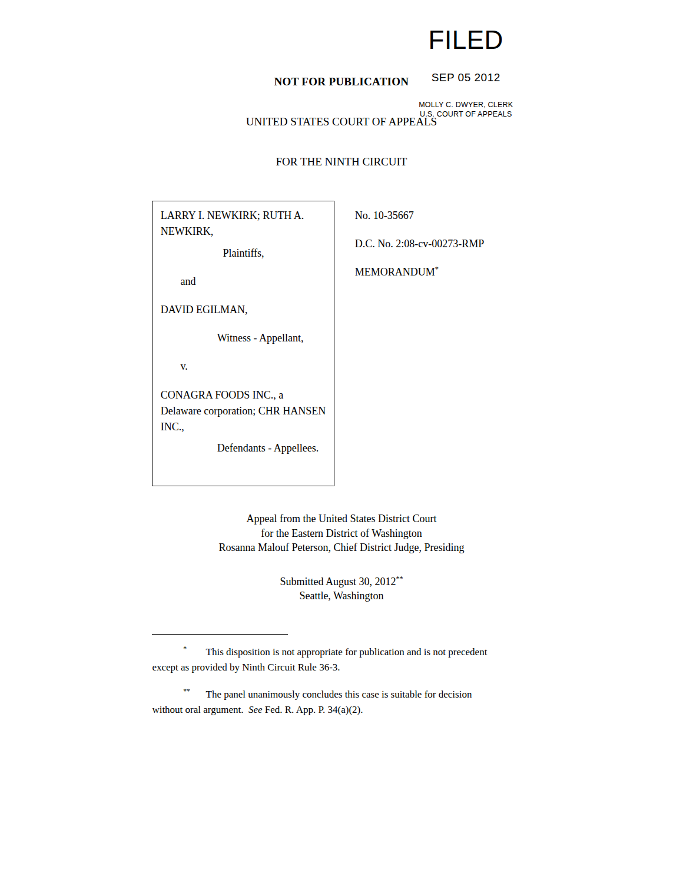FILED
SEP 05 2012
MOLLY C. DWYER, CLERK
U.S. COURT OF APPEALS
NOT FOR PUBLICATION
UNITED STATES COURT OF APPEALS
FOR THE NINTH CIRCUIT
| LARRY I. NEWKIRK; RUTH A. NEWKIRK, Plaintiffs, and DAVID EGILMAN, Witness - Appellant, v. CONAGRA FOODS INC., a Delaware corporation; CHR HANSEN INC., Defendants - Appellees. | | No. 10-35667 D.C. No. 2:08-cv-00273-RMP MEMORANDUM * |
Appeal from the United States District Court
for the Eastern District of Washington
Rosanna Malouf Peterson, Chief District Judge, Presiding
Submitted August 30, 2012**
Seattle, Washington
*This disposition is not appropriate for publication and is not precedent except as provided by Ninth Circuit Rule 36-3.
**The panel unanimously concludes this case is suitable for decision without oral argument. See Fed. R. App. P. 34(a)(2).